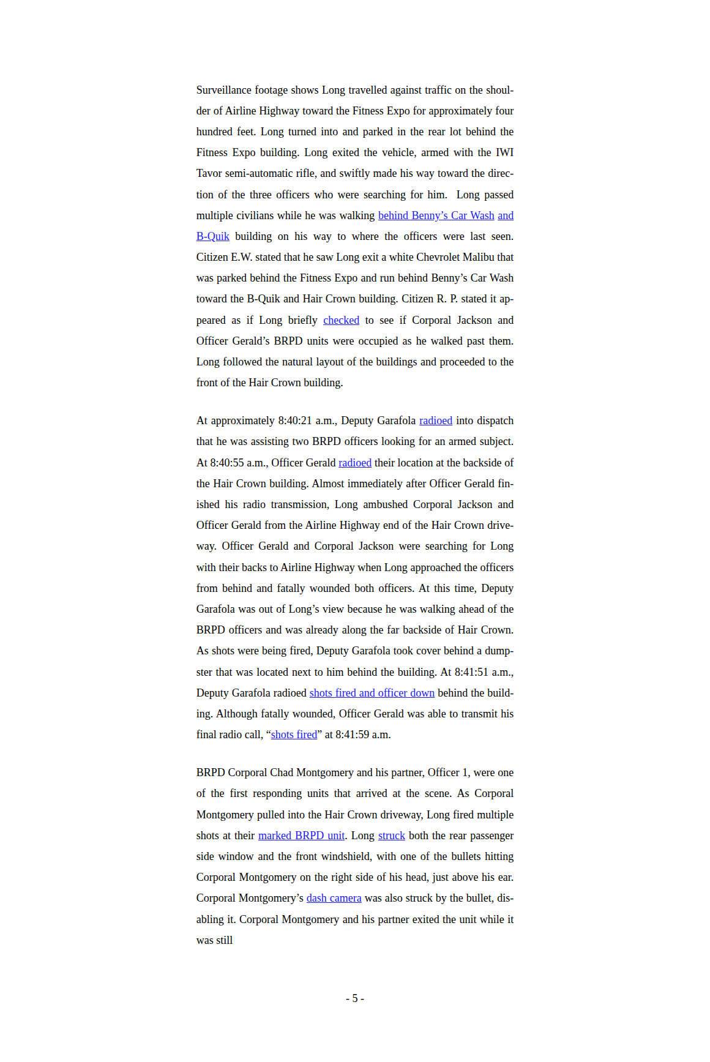Surveillance footage shows Long travelled against traffic on the shoulder of Airline Highway toward the Fitness Expo for approximately four hundred feet. Long turned into and parked in the rear lot behind the Fitness Expo building. Long exited the vehicle, armed with the IWI Tavor semi-automatic rifle, and swiftly made his way toward the direction of the three officers who were searching for him. Long passed multiple civilians while he was walking behind Benny’s Car Wash and B-Quik building on his way to where the officers were last seen. Citizen E.W. stated that he saw Long exit a white Chevrolet Malibu that was parked behind the Fitness Expo and run behind Benny’s Car Wash toward the B-Quik and Hair Crown building. Citizen R. P. stated it appeared as if Long briefly checked to see if Corporal Jackson and Officer Gerald’s BRPD units were occupied as he walked past them. Long followed the natural layout of the buildings and proceeded to the front of the Hair Crown building.
At approximately 8:40:21 a.m., Deputy Garafola radioed into dispatch that he was assisting two BRPD officers looking for an armed subject. At 8:40:55 a.m., Officer Gerald radioed their location at the backside of the Hair Crown building. Almost immediately after Officer Gerald finished his radio transmission, Long ambushed Corporal Jackson and Officer Gerald from the Airline Highway end of the Hair Crown driveway. Officer Gerald and Corporal Jackson were searching for Long with their backs to Airline Highway when Long approached the officers from behind and fatally wounded both officers. At this time, Deputy Garafola was out of Long’s view because he was walking ahead of the BRPD officers and was already along the far backside of Hair Crown. As shots were being fired, Deputy Garafola took cover behind a dumpster that was located next to him behind the building. At 8:41:51 a.m., Deputy Garafola radioed shots fired and officer down behind the building. Although fatally wounded, Officer Gerald was able to transmit his final radio call, “shots fired” at 8:41:59 a.m.
BRPD Corporal Chad Montgomery and his partner, Officer 1, were one of the first responding units that arrived at the scene. As Corporal Montgomery pulled into the Hair Crown driveway, Long fired multiple shots at their marked BRPD unit. Long struck both the rear passenger side window and the front windshield, with one of the bullets hitting Corporal Montgomery on the right side of his head, just above his ear. Corporal Montgomery’s dash camera was also struck by the bullet, disabling it. Corporal Montgomery and his partner exited the unit while it was still
- 5 -